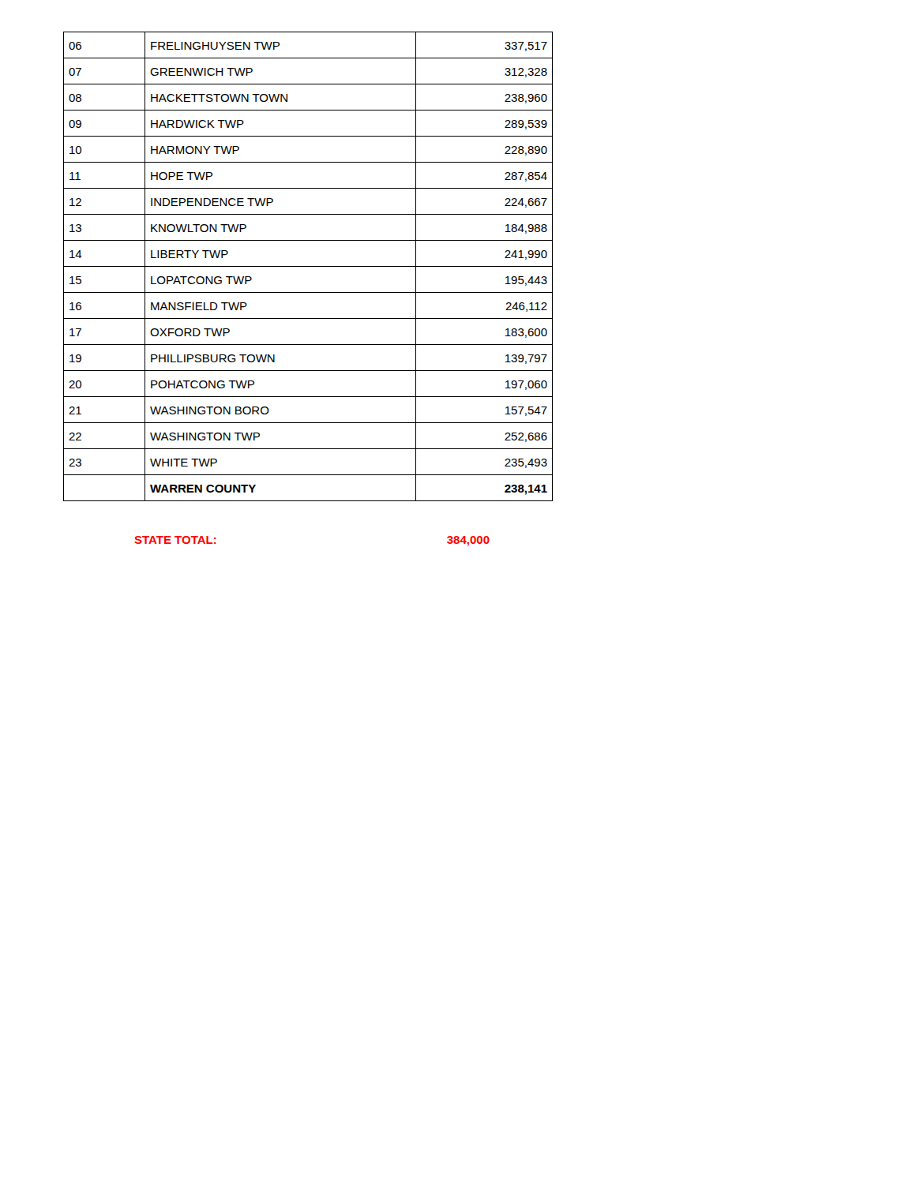| 06 | FRELINGHUYSEN TWP | 337,517 |
| 07 | GREENWICH TWP | 312,328 |
| 08 | HACKETTSTOWN TOWN | 238,960 |
| 09 | HARDWICK TWP | 289,539 |
| 10 | HARMONY TWP | 228,890 |
| 11 | HOPE TWP | 287,854 |
| 12 | INDEPENDENCE TWP | 224,667 |
| 13 | KNOWLTON TWP | 184,988 |
| 14 | LIBERTY TWP | 241,990 |
| 15 | LOPATCONG TWP | 195,443 |
| 16 | MANSFIELD TWP | 246,112 |
| 17 | OXFORD TWP | 183,600 |
| 19 | PHILLIPSBURG TOWN | 139,797 |
| 20 | POHATCONG TWP | 197,060 |
| 21 | WASHINGTON BORO | 157,547 |
| 22 | WASHINGTON TWP | 252,686 |
| 23 | WHITE TWP | 235,493 |
| | WARREN COUNTY | 238,141 |
STATE TOTAL: 384,000